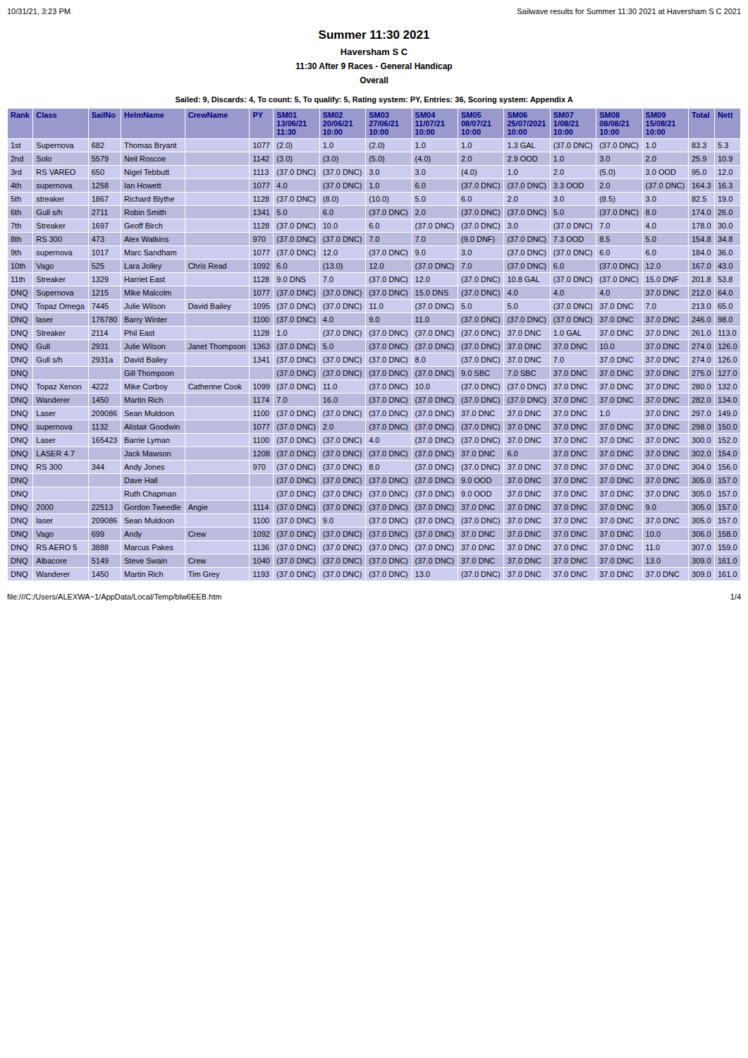10/31/21, 3:23 PM Sailwave results for Summer 11:30 2021 at Haversham S C 2021
Summer 11:30 2021
Haversham S C
11:30 After 9 Races - General Handicap
Overall
Sailed: 9, Discards: 4, To count: 5, To qualify: 5, Rating system: PY, Entries: 36, Scoring system: Appendix A
| Rank | Class | SailNo | HelmName | CrewName | PY | SM01 13/06/21 11:30 | SM02 20/06/21 10:00 | SM03 27/06/21 10:00 | SM04 11/07/21 10:00 | SM05 08/07/21 10:00 | SM06 25/07/2021 10:00 | SM07 1/08/21 10:00 | SM08 08/08/21 10:00 | SM09 15/08/21 10:00 | Total | Nett |
| --- | --- | --- | --- | --- | --- | --- | --- | --- | --- | --- | --- | --- | --- | --- | --- | --- |
| 1st | Supernova | 682 | Thomas Bryant | | 1077 | (2.0) | 1.0 | (2.0) | 1.0 | 1.0 | 1.3 GAL | (37.0 DNC) | (37.0 DNC) | 1.0 | 83.3 | 5.3 |
| 2nd | Solo | 5579 | Neil Roscoe | | 1142 | (3.0) | (3.0) | (5.0) | (4.0) | 2.0 | 2.9 OOD | 1.0 | 3.0 | 2.0 | 25.9 | 10.9 |
| 3rd | RS VAREO | 650 | Nigel Tebbutt | | 1113 | (37.0 DNC) | (37.0 DNC) | 3.0 | 3.0 | (4.0) | 1.0 | 2.0 | (5.0) | 3.0 OOD | 95.0 | 12.0 |
| 4th | supernova | 1258 | Ian Howett | | 1077 | 4.0 | (37.0 DNC) | 1.0 | 6.0 | (37.0 DNC) | (37.0 DNC) | 3.3 OOD | 2.0 | (37.0 DNC) | 164.3 | 16.3 |
| 5th | streaker | 1867 | Richard Blythe | | 1128 | (37.0 DNC) | (8.0) | (10.0) | 5.0 | 6.0 | 2.0 | 3.0 | (8.5) | 3.0 | 82.5 | 19.0 |
| 6th | Gull s/h | 2711 | Robin Smith | | 1341 | 5.0 | 6.0 | (37.0 DNC) | 2.0 | (37.0 DNC) | (37.0 DNC) | 5.0 | (37.0 DNC) | 8.0 | 174.0 | 26.0 |
| 7th | Streaker | 1697 | Geoff Birch | | 1128 | (37.0 DNC) | 10.0 | 6.0 | (37.0 DNC) | (37.0 DNC) | 3.0 | (37.0 DNC) | 7.0 | 4.0 | 178.0 | 30.0 |
| 8th | RS 300 | 473 | Alex Watkins | | 970 | (37.0 DNC) | (37.0 DNC) | 7.0 | 7.0 | (9.0 DNF) | (37.0 DNC) | 7.3 OOD | 8.5 | 5.0 | 154.8 | 34.8 |
| 9th | supernova | 1017 | Marc Sandham | | 1077 | (37.0 DNC) | 12.0 | (37.0 DNC) | 9.0 | 3.0 | (37.0 DNC) | (37.0 DNC) | 6.0 | 6.0 | 184.0 | 36.0 |
| 10th | Vago | 525 | Lara Jolley | Chris Read | 1092 | 6.0 | (13.0) | 12.0 | (37.0 DNC) | 7.0 | (37.0 DNC) | 6.0 | (37.0 DNC) | 12.0 | 167.0 | 43.0 |
| 11th | Streaker | 1329 | Harriet East | | 1128 | 9.0 DNS | 7.0 | (37.0 DNC) | 12.0 | (37.0 DNC) | 10.8 GAL | (37.0 DNC) | (37.0 DNC) | 15.0 DNF | 201.8 | 53.8 |
| DNQ | Supernova | 1215 | Mike Malcolm | | 1077 | (37.0 DNC) | (37.0 DNC) | (37.0 DNC) | 15.0 DNS | (37.0 DNC) | 4.0 | 4.0 | 4.0 | 37.0 DNC | 212.0 | 64.0 |
| DNQ | Topaz Omega | 7445 | Julie Wilson | David Bailey | 1095 | (37.0 DNC) | (37.0 DNC) | 11.0 | (37.0 DNC) | 5.0 | 5.0 | (37.0 DNC) | 37.0 DNC | 7.0 | 213.0 | 65.0 |
| DNQ | laser | 176780 | Barry Winter | | 1100 | (37.0 DNC) | 4.0 | 9.0 | 11.0 | (37.0 DNC) | (37.0 DNC) | (37.0 DNC) | 37.0 DNC | 37.0 DNC | 246.0 | 98.0 |
| DNQ | Streaker | 2114 | Phil East | | 1128 | 1.0 | (37.0 DNC) | (37.0 DNC) | (37.0 DNC) | (37.0 DNC) | 37.0 DNC | 1.0 GAL | 37.0 DNC | 37.0 DNC | 261.0 | 113.0 |
| DNQ | Gull | 2931 | Julie Wilson | Janet Thompson | 1363 | (37.0 DNC) | 5.0 | (37.0 DNC) | (37.0 DNC) | (37.0 DNC) | 37.0 DNC | 37.0 DNC | 10.0 | 37.0 DNC | 274.0 | 126.0 |
| DNQ | Gull s/h | 2931a | David Bailey | | 1341 | (37.0 DNC) | (37.0 DNC) | (37.0 DNC) | 8.0 | (37.0 DNC) | 37.0 DNC | 7.0 | 37.0 DNC | 37.0 DNC | 274.0 | 126.0 |
| DNQ | | | Gill Thompson | | | (37.0 DNC) | (37.0 DNC) | (37.0 DNC) | (37.0 DNC) | 9.0 SBC | 7.0 SBC | 37.0 DNC | 37.0 DNC | 37.0 DNC | 275.0 | 127.0 |
| DNQ | Topaz Xenon | 4222 | Mike Corboy | Catherine Cook | 1099 | (37.0 DNC) | 11.0 | (37.0 DNC) | 10.0 | (37.0 DNC) | (37.0 DNC) | 37.0 DNC | 37.0 DNC | 37.0 DNC | 280.0 | 132.0 |
| DNQ | Wanderer | 1450 | Martin Rich | | 1174 | 7.0 | 16.0 | (37.0 DNC) | (37.0 DNC) | (37.0 DNC) | (37.0 DNC) | 37.0 DNC | 37.0 DNC | 37.0 DNC | 282.0 | 134.0 |
| DNQ | Laser | 209086 | Sean Muldoon | | 1100 | (37.0 DNC) | (37.0 DNC) | (37.0 DNC) | (37.0 DNC) | 37.0 DNC | 37.0 DNC | 37.0 DNC | 1.0 | 37.0 DNC | 297.0 | 149.0 |
| DNQ | supernova | 1132 | Alistair Goodwin | | 1077 | (37.0 DNC) | 2.0 | (37.0 DNC) | (37.0 DNC) | (37.0 DNC) | 37.0 DNC | 37.0 DNC | 37.0 DNC | 37.0 DNC | 298.0 | 150.0 |
| DNQ | Laser | 165423 | Barrie Lyman | | 1100 | (37.0 DNC) | (37.0 DNC) | 4.0 | (37.0 DNC) | (37.0 DNC) | 37.0 DNC | 37.0 DNC | 37.0 DNC | 37.0 DNC | 300.0 | 152.0 |
| DNQ | LASER 4.7 | | Jack Mawson | | 1208 | (37.0 DNC) | (37.0 DNC) | (37.0 DNC) | (37.0 DNC) | 37.0 DNC | 6.0 | 37.0 DNC | 37.0 DNC | 37.0 DNC | 302.0 | 154.0 |
| DNQ | RS 300 | 344 | Andy Jones | | 970 | (37.0 DNC) | (37.0 DNC) | 8.0 | (37.0 DNC) | (37.0 DNC) | 37.0 DNC | 37.0 DNC | 37.0 DNC | 37.0 DNC | 304.0 | 156.0 |
| DNQ | | | Dave Hall | | | (37.0 DNC) | (37.0 DNC) | (37.0 DNC) | (37.0 DNC) | 9.0 OOD | 37.0 DNC | 37.0 DNC | 37.0 DNC | 37.0 DNC | 305.0 | 157.0 |
| DNQ | | | Ruth Chapman | | | (37.0 DNC) | (37.0 DNC) | (37.0 DNC) | (37.0 DNC) | 9.0 OOD | 37.0 DNC | 37.0 DNC | 37.0 DNC | 37.0 DNC | 305.0 | 157.0 |
| DNQ | 2000 | 22513 | Gordon Tweedle | Angie | 1114 | (37.0 DNC) | (37.0 DNC) | (37.0 DNC) | (37.0 DNC) | 37.0 DNC | 37.0 DNC | 37.0 DNC | 37.0 DNC | 9.0 | 305.0 | 157.0 |
| DNQ | laser | 209086 | Sean Muldoon | | 1100 | (37.0 DNC) | 9.0 | (37.0 DNC) | (37.0 DNC) | (37.0 DNC) | 37.0 DNC | 37.0 DNC | 37.0 DNC | 37.0 DNC | 305.0 | 157.0 |
| DNQ | Vago | 699 | Andy | Crew | 1092 | (37.0 DNC) | (37.0 DNC) | (37.0 DNC) | (37.0 DNC) | 37.0 DNC | 37.0 DNC | 37.0 DNC | 37.0 DNC | 10.0 | 306.0 | 158.0 |
| DNQ | RS AERO 5 | 3888 | Marcus Pakes | | 1136 | (37.0 DNC) | (37.0 DNC) | (37.0 DNC) | (37.0 DNC) | 37.0 DNC | 37.0 DNC | 37.0 DNC | 37.0 DNC | 11.0 | 307.0 | 159.0 |
| DNQ | Albacore | 5149 | Steve Swain | Crew | 1040 | (37.0 DNC) | (37.0 DNC) | (37.0 DNC) | (37.0 DNC) | 37.0 DNC | 37.0 DNC | 37.0 DNC | 37.0 DNC | 13.0 | 309.0 | 161.0 |
| DNQ | Wanderer | 1450 | Martin Rich | Tim Grey | 1193 | (37.0 DNC) | (37.0 DNC) | (37.0 DNC) | 13.0 | (37.0 DNC) | 37.0 DNC | 37.0 DNC | 37.0 DNC | 37.0 DNC | 309.0 | 161.0 |
file:///C:/Users/ALEXWA~1/AppData/Local/Temp/blw6EEB.htm 1/4